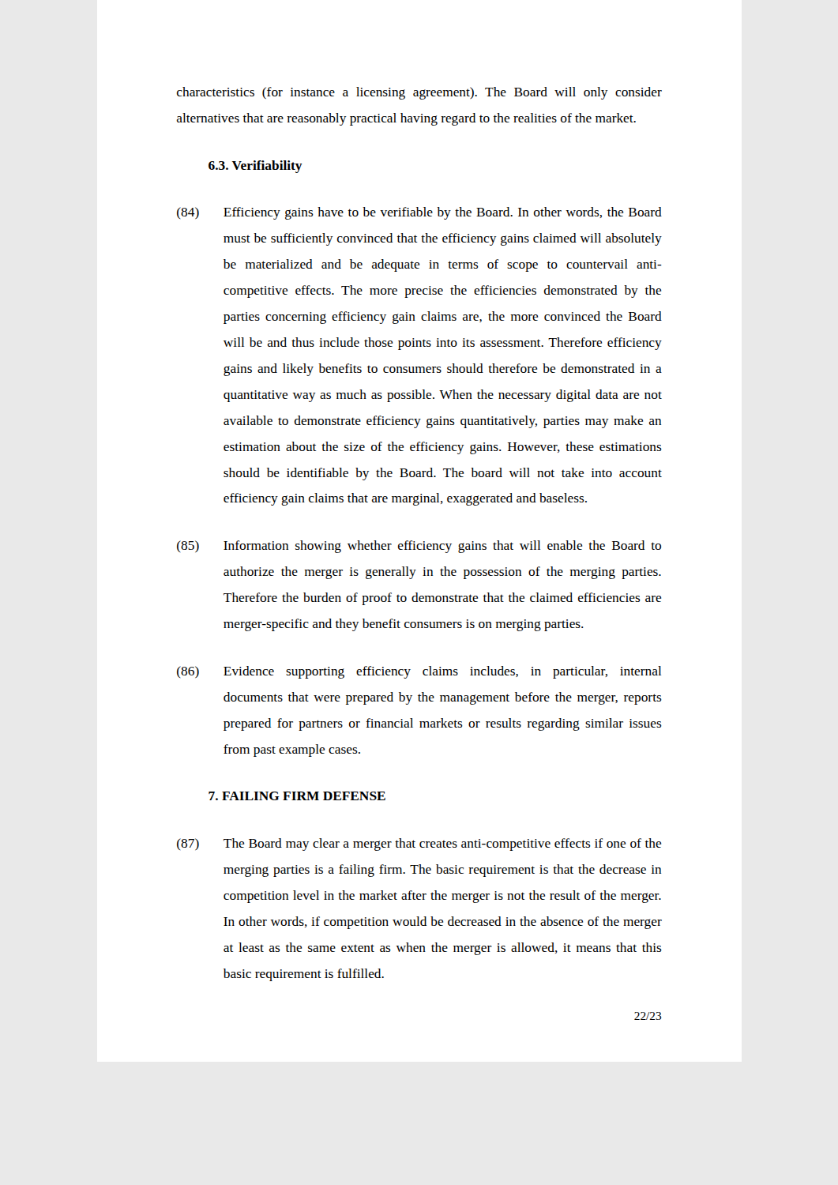characteristics (for instance a licensing agreement). The Board will only consider alternatives that are reasonably practical having regard to the realities of the market.
6.3. Verifiability
(84) Efficiency gains have to be verifiable by the Board. In other words, the Board must be sufficiently convinced that the efficiency gains claimed will absolutely be materialized and be adequate in terms of scope to countervail anti-competitive effects. The more precise the efficiencies demonstrated by the parties concerning efficiency gain claims are, the more convinced the Board will be and thus include those points into its assessment. Therefore efficiency gains and likely benefits to consumers should therefore be demonstrated in a quantitative way as much as possible. When the necessary digital data are not available to demonstrate efficiency gains quantitatively, parties may make an estimation about the size of the efficiency gains. However, these estimations should be identifiable by the Board. The board will not take into account efficiency gain claims that are marginal, exaggerated and baseless.
(85) Information showing whether efficiency gains that will enable the Board to authorize the merger is generally in the possession of the merging parties. Therefore the burden of proof to demonstrate that the claimed efficiencies are merger-specific and they benefit consumers is on merging parties.
(86) Evidence supporting efficiency claims includes, in particular, internal documents that were prepared by the management before the merger, reports prepared for partners or financial markets or results regarding similar issues from past example cases.
7. FAILING FIRM DEFENSE
(87) The Board may clear a merger that creates anti-competitive effects if one of the merging parties is a failing firm. The basic requirement is that the decrease in competition level in the market after the merger is not the result of the merger. In other words, if competition would be decreased in the absence of the merger at least as the same extent as when the merger is allowed, it means that this basic requirement is fulfilled.
22/23